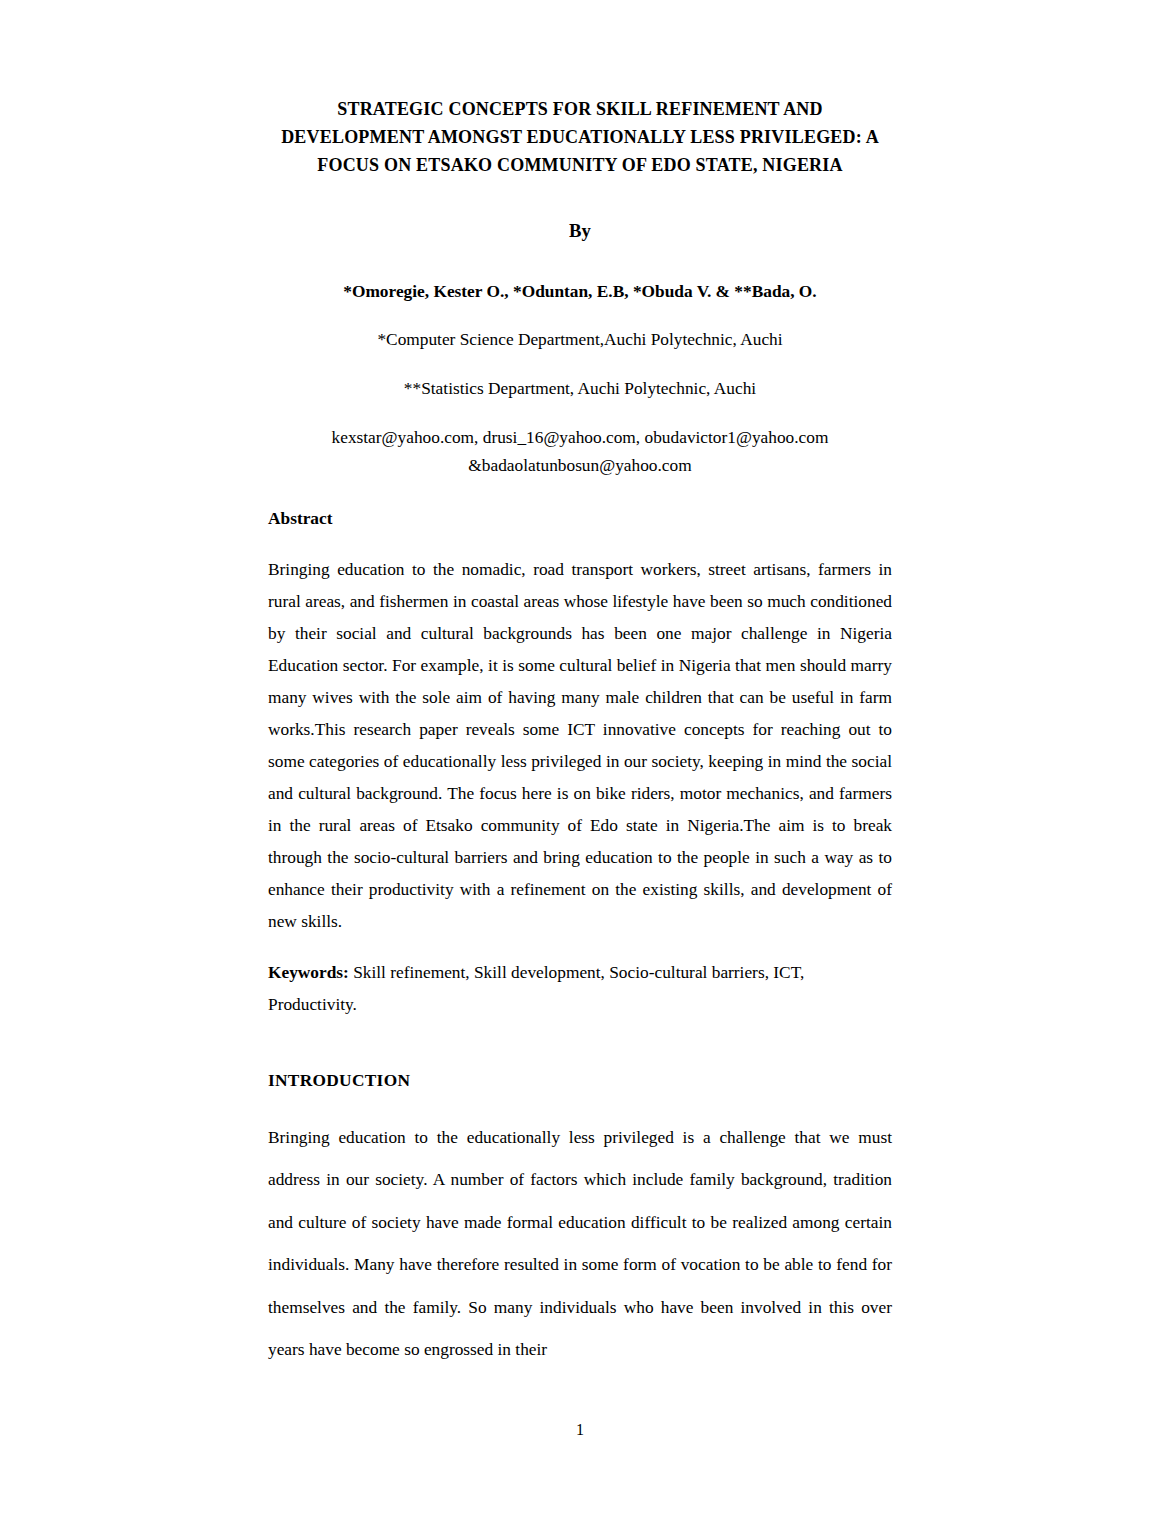STRATEGIC CONCEPTS FOR SKILL REFINEMENT AND DEVELOPMENT AMONGST EDUCATIONALLY LESS PRIVILEGED: A FOCUS ON ETSAKO COMMUNITY OF EDO STATE, NIGERIA
By
*Omoregie, Kester O., *Oduntan, E.B, *Obuda V. & **Bada, O.
*Computer Science Department,Auchi Polytechnic, Auchi
**Statistics Department, Auchi Polytechnic, Auchi
kexstar@yahoo.com, drusi_16@yahoo.com, obudavictor1@yahoo.com &badaolatunbosun@yahoo.com
Abstract
Bringing education to the nomadic, road transport workers, street artisans, farmers in rural areas, and fishermen in coastal areas whose lifestyle have been so much conditioned by their social and cultural backgrounds has been one major challenge in Nigeria Education sector. For example, it is some cultural belief in Nigeria that men should marry many wives with the sole aim of having many male children that can be useful in farm works.This research paper reveals some ICT innovative concepts for reaching out to some categories of educationally less privileged in our society, keeping in mind the social and cultural background. The focus here is on bike riders, motor mechanics, and farmers in the rural areas of Etsako community of Edo state in Nigeria.The aim is to break through the socio-cultural barriers and bring education to the people in such a way as to enhance their productivity with a refinement on the existing skills, and development of new skills.
Keywords: Skill refinement, Skill development, Socio-cultural barriers, ICT, Productivity.
INTRODUCTION
Bringing education to the educationally less privileged is a challenge that we must address in our society. A number of factors which include family background, tradition and culture of society have made formal education difficult to be realized among certain individuals. Many have therefore resulted in some form of vocation to be able to fend for themselves and the family. So many individuals who have been involved in this over years have become so engrossed in their
1